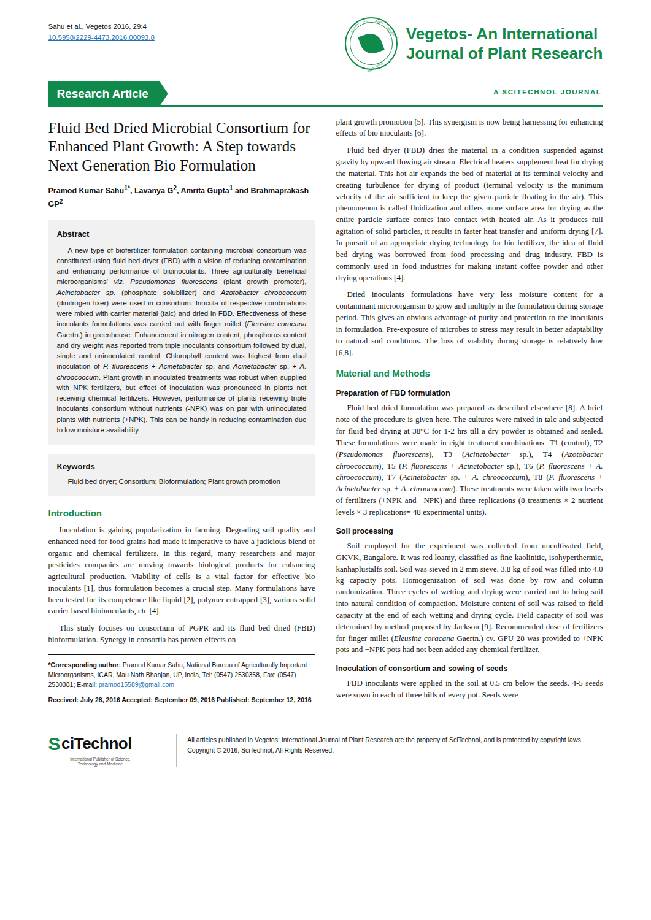Sahu et al., Vegetos 2016, 29:4
10.5958/2229-4473.2016.00093.8
Society For Plant Research Estd. 1988
Vegetos- An International
Journal of Plant Research
Research Article
A SCITECHNOL JOURNAL
Fluid Bed Dried Microbial Consortium for Enhanced Plant Growth: A Step towards Next Generation Bio Formulation
Pramod Kumar Sahu1*, Lavanya G2, Amrita Gupta1 and Brahmaprakash GP2
Abstract
A new type of biofertilizer formulation containing microbial consortium was constituted using fluid bed dryer (FBD) with a vision of reducing contamination and enhancing performance of bioinoculants. Three agriculturally beneficial microorganisms' viz. Pseudomonas fluorescens (plant growth promoter), Acinetobacter sp. (phosphate solubilizer) and Azotobacter chroococcum (dinitrogen fixer) were used in consortium. Inocula of respective combinations were mixed with carrier material (talc) and dried in FBD. Effectiveness of these inoculants formulations was carried out with finger millet (Eleusine coracana Gaertn.) in greenhouse. Enhancement in nitrogen content, phosphorus content and dry weight was reported from triple inoculants consortium followed by dual, single and uninoculated control. Chlorophyll content was highest from dual inoculation of P. fluorescens + Acinetobacter sp. and Acinetobacter sp. + A. chroococcum. Plant growth in inoculated treatments was robust when supplied with NPK fertilizers, but effect of inoculation was pronounced in plants not receiving chemical fertilizers. However, performance of plants receiving triple inoculants consortium without nutrients (-NPK) was on par with uninoculated plants with nutrients (+NPK). This can be handy in reducing contamination due to low moisture availability.
Keywords
Fluid bed dryer; Consortium; Bioformulation; Plant growth promotion
Introduction
Inoculation is gaining popularization in farming. Degrading soil quality and enhanced need for food grains had made it imperative to have a judicious blend of organic and chemical fertilizers. In this regard, many researchers and major pesticides companies are moving towards biological products for enhancing agricultural production. Viability of cells is a vital factor for effective bio inoculants [1], thus formulation becomes a crucial step. Many formulations have been tested for its competence like liquid [2], polymer entrapped [3], various solid carrier based bioinoculants, etc [4].
This study focuses on consortium of PGPR and its fluid bed dried (FBD) bioformulation. Synergy in consortia has proven effects on
*Corresponding author: Pramod Kumar Sahu, National Bureau of Agriculturally Important Microorganisms, ICAR, Mau Nath Bhanjan, UP, India, Tel: (0547) 2530358, Fax: (0547) 2530381; E-mail: pramod15589@gmail.com
Received: July 28, 2016 Accepted: September 09, 2016 Published: September 12, 2016
plant growth promotion [5]. This synergism is now being harnessing for enhancing effects of bio inoculants [6].
Fluid bed dryer (FBD) dries the material in a condition suspended against gravity by upward flowing air stream. Electrical heaters supplement heat for drying the material. This hot air expands the bed of material at its terminal velocity and creating turbulence for drying of product (terminal velocity is the minimum velocity of the air sufficient to keep the given particle floating in the air). This phenomenon is called fluidization and offers more surface area for drying as the entire particle surface comes into contact with heated air. As it produces full agitation of solid particles, it results in faster heat transfer and uniform drying [7]. In pursuit of an appropriate drying technology for bio fertilizer, the idea of fluid bed drying was borrowed from food processing and drug industry. FBD is commonly used in food industries for making instant coffee powder and other drying operations [4].
Dried inoculants formulations have very less moisture content for a contaminant microorganism to grow and multiply in the formulation during storage period. This gives an obvious advantage of purity and protection to the inoculants in formulation. Pre-exposure of microbes to stress may result in better adaptability to natural soil conditions. The loss of viability during storage is relatively low [6,8].
Material and Methods
Preparation of FBD formulation
Fluid bed dried formulation was prepared as described elsewhere [8]. A brief note of the procedure is given here. The cultures were mixed in talc and subjected for fluid bed drying at 38°C for 1-2 hrs till a dry powder is obtained and sealed. These formulations were made in eight treatment combinations- T1 (control), T2 (Pseudomonas fluorescens), T3 (Acinetobacter sp.), T4 (Azotobacter chroococcum), T5 (P. fluorescens + Acinetobacter sp.), T6 (P. fluorescens + A. chroococcum), T7 (Acinetobacter sp. + A. chroococcum), T8 (P. fluorescens + Acinetobacter sp. + A. chroococcum). These treatments were taken with two levels of fertilizers (+NPK and −NPK) and three replications (8 treatments × 2 nutrient levels × 3 replications= 48 experimental units).
Soil processing
Soil employed for the experiment was collected from uncultivated field, GKVK, Bangalore. It was red loamy, classified as fine kaolinitic, isohyperthermic, kanhaplustalfs soil. Soil was sieved in 2 mm sieve. 3.8 kg of soil was filled into 4.0 kg capacity pots. Homogenization of soil was done by row and column randomization. Three cycles of wetting and drying were carried out to bring soil into natural condition of compaction. Moisture content of soil was raised to field capacity at the end of each wetting and drying cycle. Field capacity of soil was determined by method proposed by Jackson [9]. Recommended dose of fertilizers for finger millet (Eleusine coracana Gaertn.) cv. GPU 28 was provided to +NPK pots and −NPK pots had not been added any chemical fertilizer.
Inoculation of consortium and sowing of seeds
FBD inoculants were applied in the soil at 0.5 cm below the seeds. 4-5 seeds were sown in each of three hills of every pot. Seeds were
SciTechnol
International Publisher of Science,
Technology and Medicine
All articles published in Vegetos: International Journal of Plant Research are the property of SciTechnol, and is protected by copyright laws. Copyright © 2016, SciTechnol, All Rights Reserved.